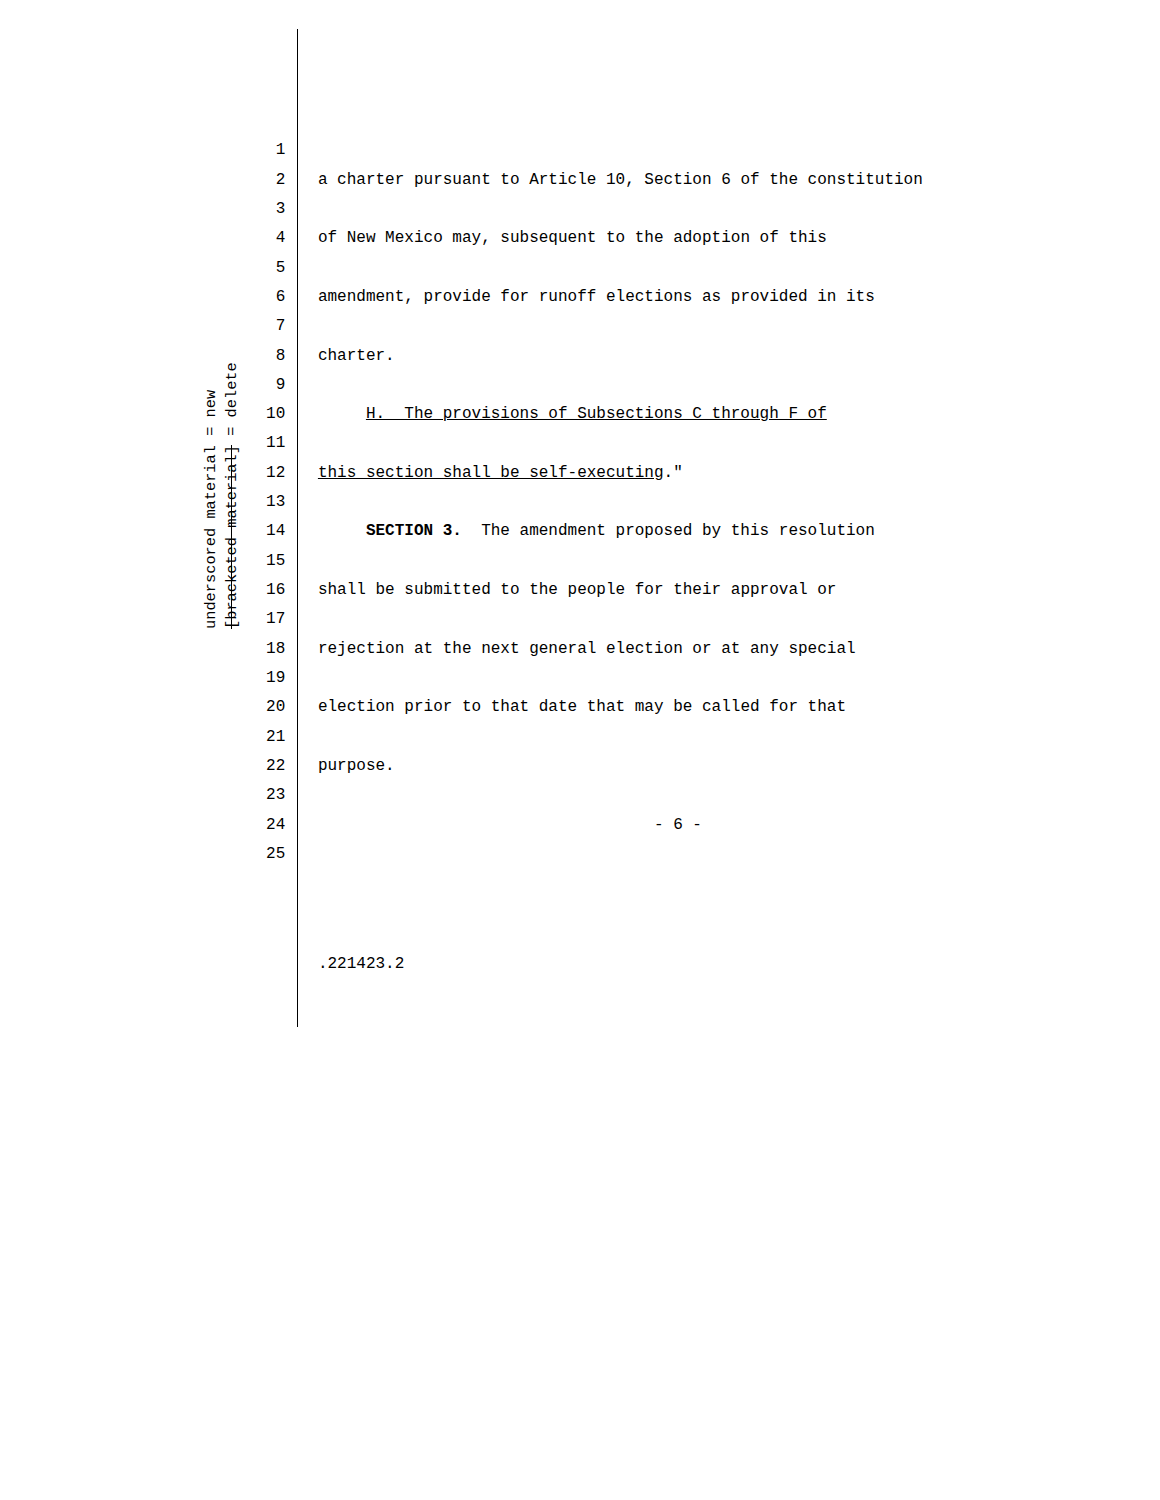1
2
3
4
5
6
7
8
9
10
11
12
13
14
15
16
17
18
19
20
21
22
23
24
25
a charter pursuant to Article 10, Section 6 of the constitution of New Mexico may, subsequent to the adoption of this amendment, provide for runoff elections as provided in its charter. H. The provisions of Subsections C through F of this section shall be self-executing." SECTION 3. The amendment proposed by this resolution shall be submitted to the people for their approval or rejection at the next general election or at any special election prior to that date that may be called for that purpose. - 6 -
underscored material = new [bracketed material] = delete
.221423.2